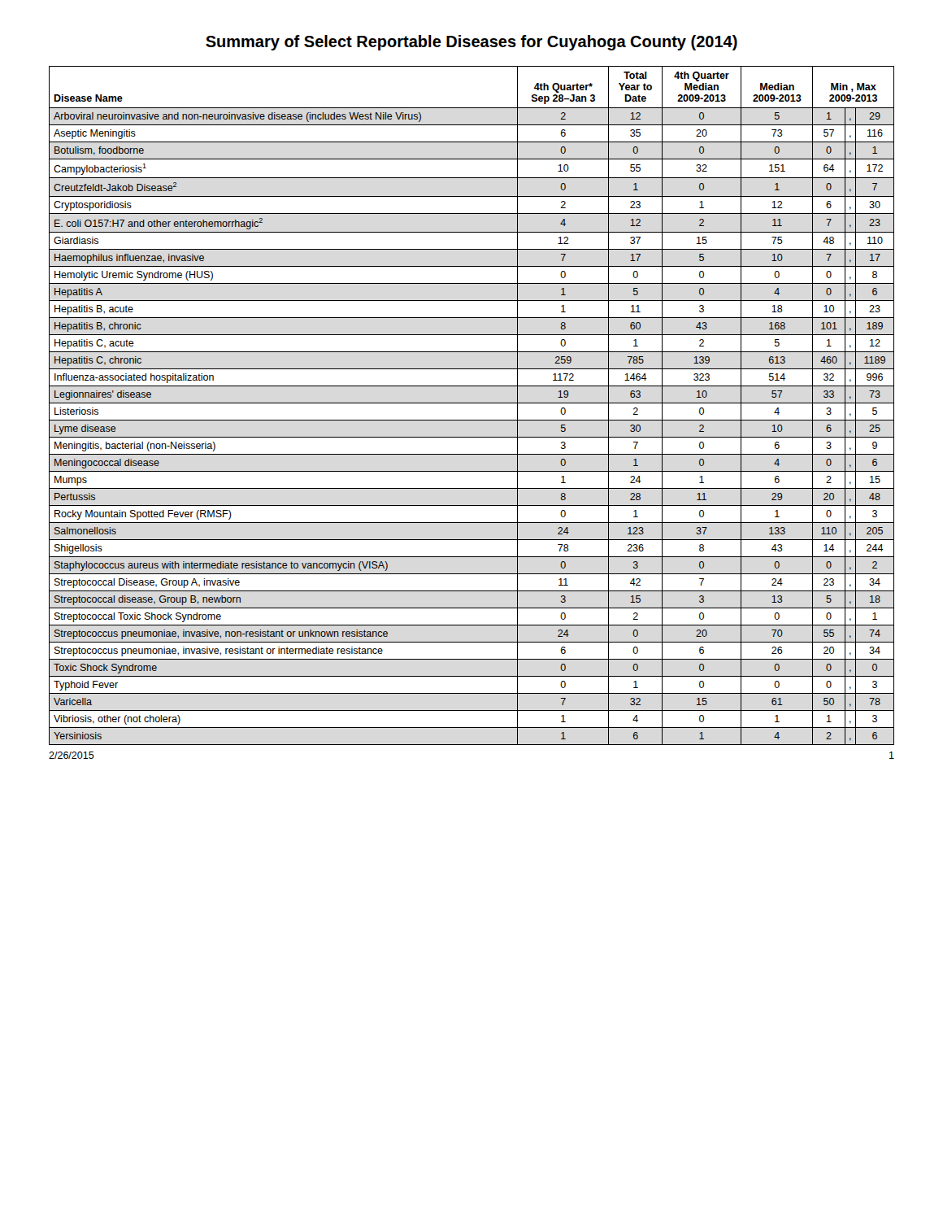Summary of Select Reportable Diseases for Cuyahoga County (2014)
| Disease Name | 4th Quarter* Sep 28–Jan 3 | Total Year to Date | 4th Quarter Median 2009-2013 | Median 2009-2013 | Min , Max 2009-2013 |
| --- | --- | --- | --- | --- | --- |
| Arboviral neuroinvasive and non-neuroinvasive disease (includes West Nile Virus) | 2 | 12 | 0 | 5 | 1 | , | 29 |
| Aseptic Meningitis | 6 | 35 | 20 | 73 | 57 | , | 116 |
| Botulism, foodborne | 0 | 0 | 0 | 0 | 0 | , | 1 |
| Campylobacteriosis 1 | 10 | 55 | 32 | 151 | 64 | , | 172 |
| Creutzfeldt-Jakob Disease 2 | 0 | 1 | 0 | 1 | 0 | , | 7 |
| Cryptosporidiosis | 2 | 23 | 1 | 12 | 6 | , | 30 |
| E. coli O157:H7 and other enterohemorrhagic 2 | 4 | 12 | 2 | 11 | 7 | , | 23 |
| Giardiasis | 12 | 37 | 15 | 75 | 48 | , | 110 |
| Haemophilus influenzae, invasive | 7 | 17 | 5 | 10 | 7 | , | 17 |
| Hemolytic Uremic Syndrome (HUS) | 0 | 0 | 0 | 0 | 0 | , | 8 |
| Hepatitis A | 1 | 5 | 0 | 4 | 0 | , | 6 |
| Hepatitis B, acute | 1 | 11 | 3 | 18 | 10 | , | 23 |
| Hepatitis B, chronic | 8 | 60 | 43 | 168 | 101 | , | 189 |
| Hepatitis C, acute | 0 | 1 | 2 | 5 | 1 | , | 12 |
| Hepatitis C, chronic | 259 | 785 | 139 | 613 | 460 | , | 1189 |
| Influenza-associated hospitalization | 1172 | 1464 | 323 | 514 | 32 | , | 996 |
| Legionnaires' disease | 19 | 63 | 10 | 57 | 33 | , | 73 |
| Listeriosis | 0 | 2 | 0 | 4 | 3 | , | 5 |
| Lyme disease | 5 | 30 | 2 | 10 | 6 | , | 25 |
| Meningitis, bacterial (non-Neisseria) | 3 | 7 | 0 | 6 | 3 | , | 9 |
| Meningococcal disease | 0 | 1 | 0 | 4 | 0 | , | 6 |
| Mumps | 1 | 24 | 1 | 6 | 2 | , | 15 |
| Pertussis | 8 | 28 | 11 | 29 | 20 | , | 48 |
| Rocky Mountain Spotted Fever (RMSF) | 0 | 1 | 0 | 1 | 0 | , | 3 |
| Salmonellosis | 24 | 123 | 37 | 133 | 110 | , | 205 |
| Shigellosis | 78 | 236 | 8 | 43 | 14 | , | 244 |
| Staphylococcus aureus with intermediate resistance to vancomycin (VISA) | 0 | 3 | 0 | 0 | 0 | , | 2 |
| Streptococcal Disease, Group A, invasive | 11 | 42 | 7 | 24 | 23 | , | 34 |
| Streptococcal disease, Group B, newborn | 3 | 15 | 3 | 13 | 5 | , | 18 |
| Streptococcal Toxic Shock Syndrome | 0 | 2 | 0 | 0 | 0 | , | 1 |
| Streptococcus pneumoniae, invasive, non-resistant or unknown resistance | 24 | 0 | 20 | 70 | 55 | , | 74 |
| Streptococcus pneumoniae, invasive, resistant or intermediate resistance | 6 | 0 | 6 | 26 | 20 | , | 34 |
| Toxic Shock Syndrome | 0 | 0 | 0 | 0 | 0 | , | 0 |
| Typhoid Fever | 0 | 1 | 0 | 0 | 0 | , | 3 |
| Varicella | 7 | 32 | 15 | 61 | 50 | , | 78 |
| Vibriosis, other (not cholera) | 1 | 4 | 0 | 1 | 1 | , | 3 |
| Yersiniosis | 1 | 6 | 1 | 4 | 2 | , | 6 |
2/26/2015 1